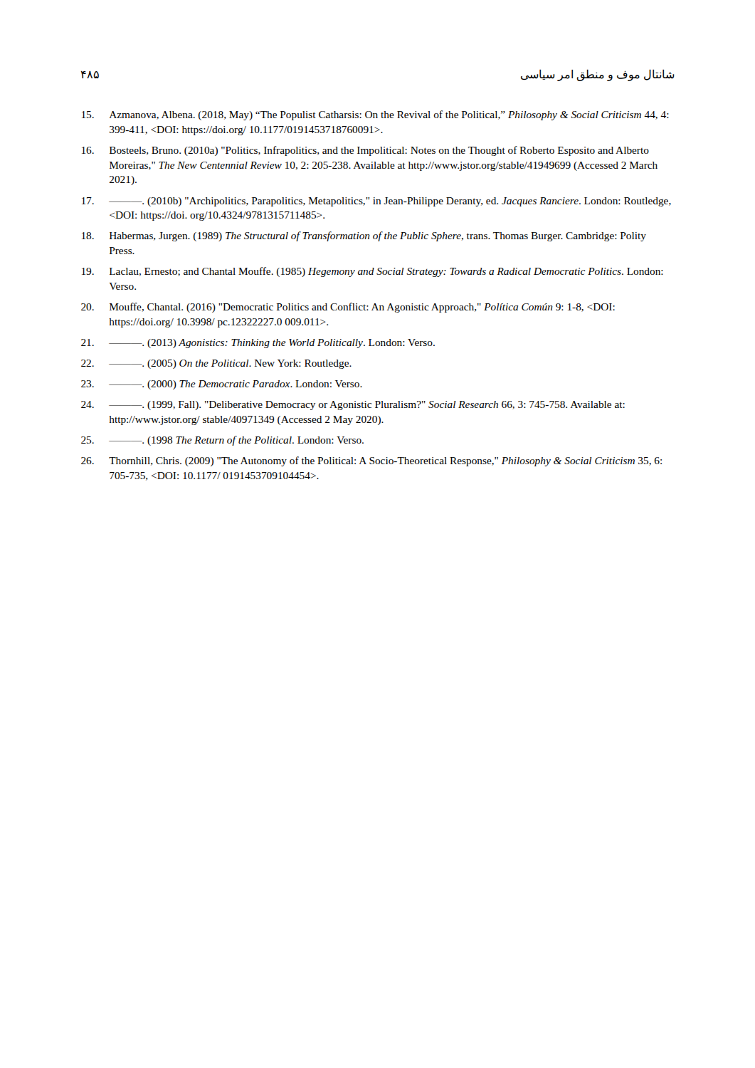شانتال موف و منطق امر سیاسی ۴۸۵
Azmanova, Albena. (2018, May) “The Populist Catharsis: On the Revival of the Political,” Philosophy & Social Criticism 44, 4: 399-411, <DOI: https://doi.org/ 10.1177/0191453718760091>.
Bosteels, Bruno. (2010a) "Politics, Infrapolitics, and the Impolitical: Notes on the Thought of Roberto Esposito and Alberto Moreiras," The New Centennial Review 10, 2: 205-238. Available at http://www.jstor.org/stable/41949699 (Accessed 2 March 2021).
———. (2010b) "Archipolitics, Parapolitics, Metapolitics," in Jean-Philippe Deranty, ed. Jacques Ranciere. London: Routledge, <DOI: https://doi. org/10.4324/9781315711485>.
Habermas, Jurgen. (1989) The Structural of Transformation of the Public Sphere, trans. Thomas Burger. Cambridge: Polity Press.
Laclau, Ernesto; and Chantal Mouffe. (1985) Hegemony and Social Strategy: Towards a Radical Democratic Politics. London: Verso.
Mouffe, Chantal. (2016) "Democratic Politics and Conflict: An Agonistic Approach," Política Común 9: 1-8, <DOI: https://doi.org/ 10.3998/ pc.12322227.0 009.011>.
———. (2013) Agonistics: Thinking the World Politically. London: Verso.
———. (2005) On the Political. New York: Routledge.
———. (2000) The Democratic Paradox. London: Verso.
———. (1999, Fall). "Deliberative Democracy or Agonistic Pluralism?" Social Research 66, 3: 745-758. Available at: http://www.jstor.org/ stable/40971349 (Accessed 2 May 2020).
———. (1998 The Return of the Political. London: Verso.
Thornhill, Chris. (2009) "The Autonomy of the Political: A Socio-Theoretical Response," Philosophy & Social Criticism 35, 6: 705-735, <DOI: 10.1177/ 0191453709104454>.